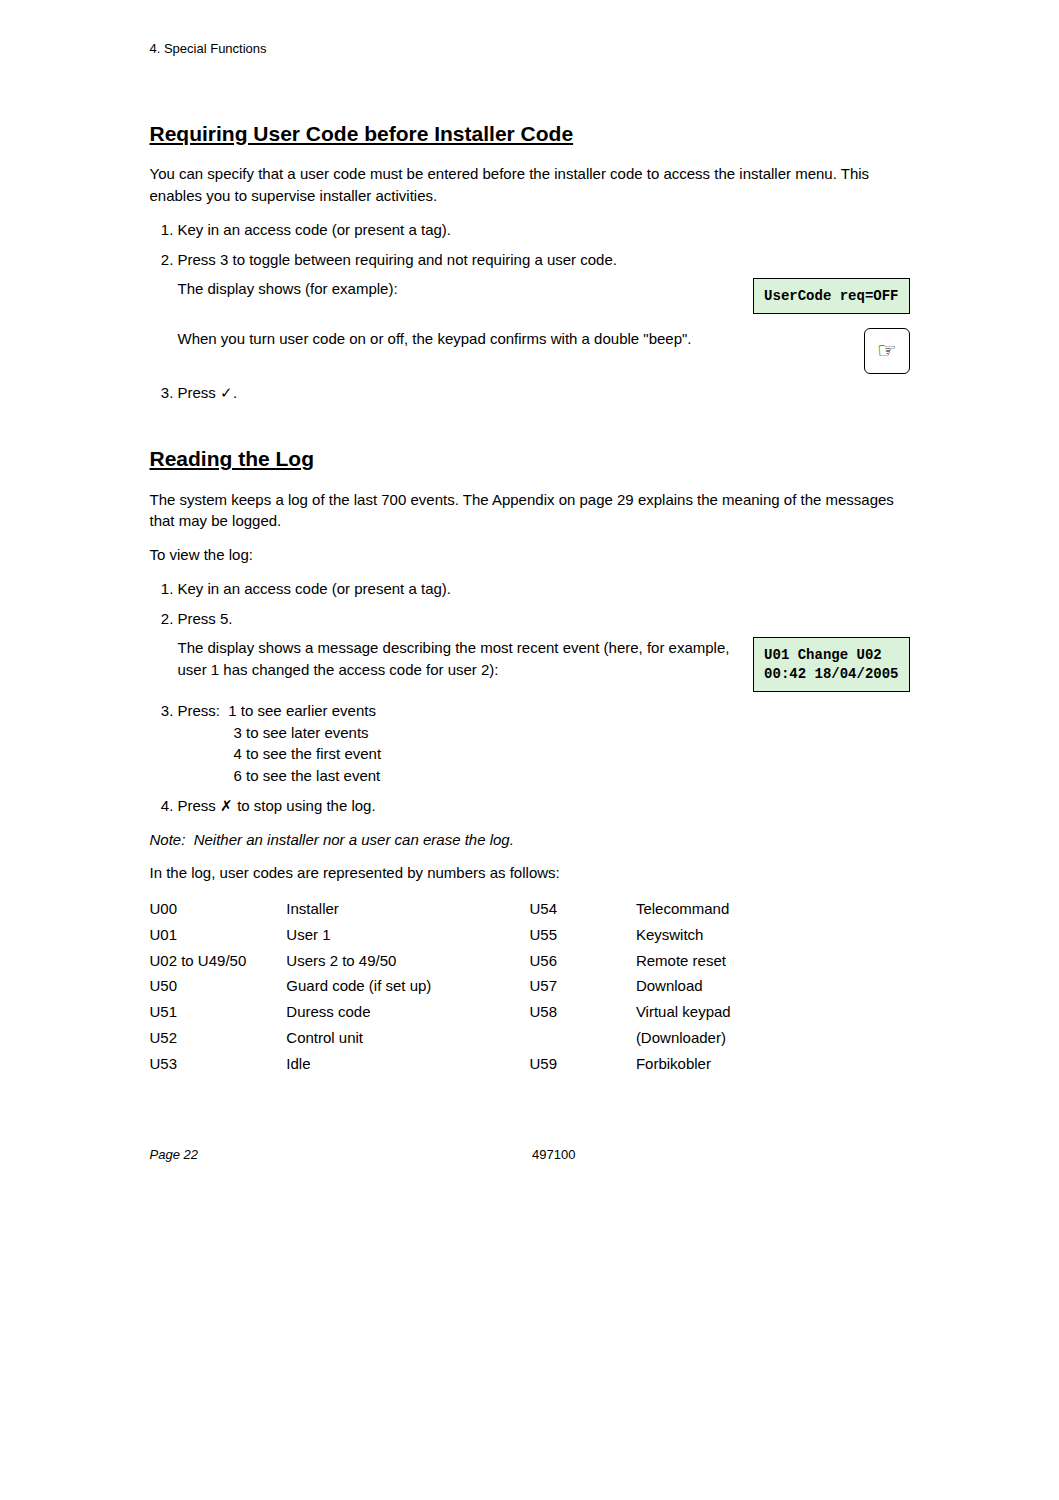4. Special Functions
Requiring User Code before Installer Code
You can specify that a user code must be entered before the installer code to access the installer menu. This enables you to supervise installer activities.
Key in an access code (or present a tag).
Press 3 to toggle between requiring and not requiring a user code.
UserCode req=OFF The display shows (for example):
☞ When you turn user code on or off, the keypad confirms with a double "beep".
Press ✓.
Reading the Log
The system keeps a log of the last 700 events. The Appendix on page 29 explains the meaning of the messages that may be logged.
To view the log:
Key in an access code (or present a tag).
Press 5.
U01 Change U02 00:42 18/04/2005 The display shows a message describing the most recent event (here, for example, user 1 has changed the access code for user 2):
Press: 1 to see earlier events
3 to see later events
4 to see the first event
6 to see the last event
Press ✗ to stop using the log.
Note: Neither an installer nor a user can erase the log.
In the log, user codes are represented by numbers as follows:
| U00 | Installer | U54 | Telecommand |
| U01 | User 1 | U55 | Keyswitch |
| U02 to U49/50 | Users 2 to 49/50 | U56 | Remote reset |
| U50 | Guard code (if set up) | U57 | Download |
| U51 | Duress code | U58 | Virtual keypad |
| U52 | Control unit | | (Downloader) |
| U53 | Idle | U59 | Forbikobler |
Page 22 497100